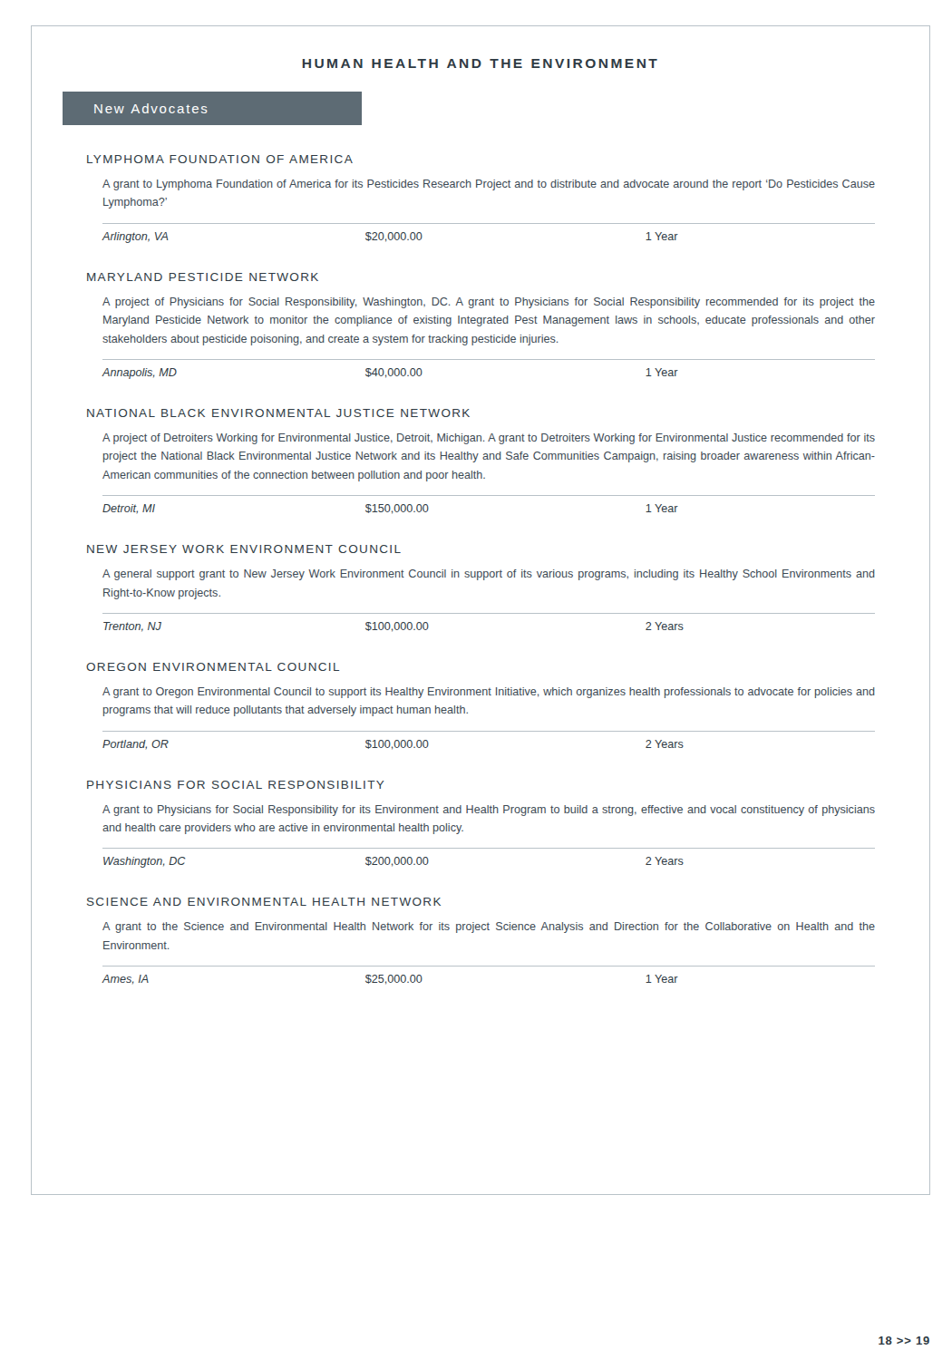Human Health and the Environment
New Advocates
Lymphoma Foundation of America
A grant to Lymphoma Foundation of America for its Pesticides Research Project and to distribute and advocate around the report ‘Do Pesticides Cause Lymphoma?’
Arlington, VA
$20,000.00
1 Year
Maryland Pesticide Network
A project of Physicians for Social Responsibility, Washington, DC. A grant to Physicians for Social Responsibility recommended for its project the Maryland Pesticide Network to monitor the compliance of existing Integrated Pest Management laws in schools, educate professionals and other stakeholders about pesticide poisoning, and create a system for tracking pesticide injuries.
Annapolis, MD
$40,000.00
1 Year
National Black Environmental Justice Network
A project of Detroiters Working for Environmental Justice, Detroit, Michigan. A grant to Detroiters Working for Environmental Justice recommended for its project the National Black Environmental Justice Network and its Healthy and Safe Communities Campaign, raising broader awareness within African-American communities of the connection between pollution and poor health.
Detroit, MI
$150,000.00
1 Year
New Jersey Work Environment Council
A general support grant to New Jersey Work Environment Council in support of its various programs, including its Healthy School Environments and Right-to-Know projects.
Trenton, NJ
$100,000.00
2 Years
Oregon Environmental Council
A grant to Oregon Environmental Council to support its Healthy Environment Initiative, which organizes health professionals to advocate for policies and programs that will reduce pollutants that adversely impact human health.
Portland, OR
$100,000.00
2 Years
Physicians for Social Responsibility
A grant to Physicians for Social Responsibility for its Environment and Health Program to build a strong, effective and vocal constituency of physicians and health care providers who are active in environmental health policy.
Washington, DC
$200,000.00
2 Years
Science and Environmental Health Network
A grant to the Science and Environmental Health Network for its project Science Analysis and Direction for the Collaborative on Health and the Environment.
Ames, IA
$25,000.00
1 Year
18 >> 19